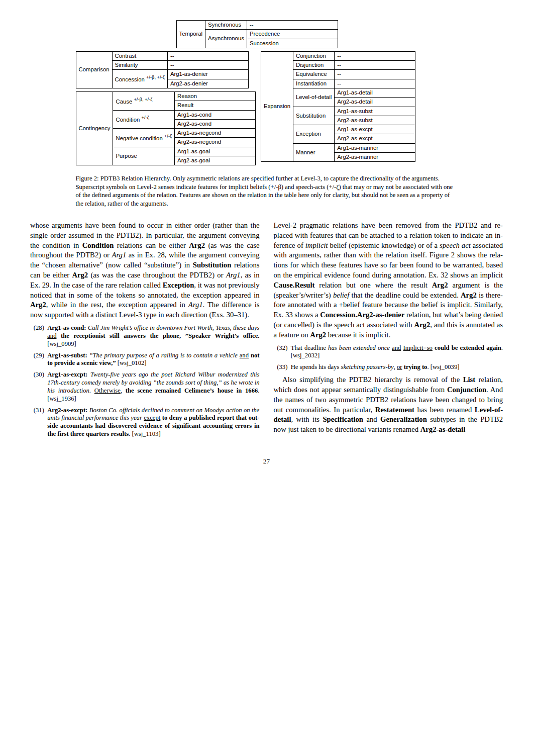| Temporal | Synchronous | -- |
| Asynchronous | Precedence |
| Succession |
| Comparison | Contrast | -- |
| Similarity | -- |
| Concession +/-β, +/-ζ | Arg1-as-denier |
| Arg2-as-denier |
| Contingency | Cause +/-β, +/-ζ | Reason |
| Result |
| Condition +/-ζ | Arg1-as-cond |
| Arg2-as-cond |
| Negative condition +/-ζ | Arg1-as-negcond |
| Arg2-as-negcond |
| Purpose | Arg1-as-goal |
| Arg2-as-goal |
| Expansion | Conjunction | -- |
| Disjunction | -- |
| Equivalence | -- |
| Instantiation | -- |
| Level-of-detail | Arg1-as-detail |
| Arg2-as-detail |
| Substitution | Arg1-as-subst |
| Arg2-as-subst |
| Exception | Arg1-as-excpt |
| Arg2-as-excpt |
| Manner | Arg1-as-manner |
| Arg2-as-manner |
Figure 2: PDTB3 Relation Hierarchy. Only asymmetric relations are specified further at Level-3, to capture the directionality of the arguments. Superscript symbols on Level-2 senses indicate features for implicit beliefs (+/-β) and speech-acts (+/-ζ) that may or may not be associated with one of the defined arguments of the relation. Features are shown on the relation in the table here only for clarity, but should not be seen as a property of the relation, rather of the arguments.
whose arguments have been found to occur in either order (rather than the single order assumed in the PDTB2). In particular, the argument conveying the condition in Condition relations can be either Arg2 (as was the case throughout the PDTB2) or Arg1 as in Ex. 28, while the argument conveying the “chosen alternative” (now called “substitute”) in Substitution relations can be either Arg2 (as was the case throughout the PDTB2) or Arg1, as in Ex. 29. In the case of the rare relation called Exception, it was not previously noticed that in some of the tokens so annotated, the exception appeared in Arg2, while in the rest, the exception appeared in Arg1. The difference is now supported with a distinct Level-3 type in each direction (Exs. 30–31).
(28)
Arg1-as-cond: Call Jim Wright’s office in downtown Fort Worth, Texas, these days and the receptionist still answers the phone, ”Speaker Wright’s office. [wsj_0909]
(29)
Arg1-as-subst: ”The primary purpose of a railing is to contain a vehicle and not to provide a scenic view,” [wsj_0102]
(30)
Arg1-as-excpt: Twenty-five years ago the poet Richard Wilbur modernized this 17th-century comedy merely by avoiding ”the zounds sort of thing,” as he wrote in his introduction. Otherwise, the scene remained Celimene’s house in 1666. [wsj_1936]
(31)
Arg2-as-excpt: Boston Co. officials declined to comment on Moodys action on the units financial performance this year except to deny a published report that outside accountants had discovered evidence of significant accounting errors in the first three quarters results. [wsj_1103]
Level-2 pragmatic relations have been removed from the PDTB2 and replaced with features that can be attached to a relation token to indicate an inference of implicit belief (epistemic knowledge) or of a speech act associated with arguments, rather than with the relation itself. Figure 2 shows the relations for which these features have so far been found to be warranted, based on the empirical evidence found during annotation. Ex. 32 shows an implicit Cause.Result relation but one where the result Arg2 argument is the (speaker’s/writer’s) belief that the deadline could be extended. Arg2 is therefore annotated with a +belief feature because the belief is implicit. Similarly, Ex. 33 shows a Concession.Arg2-as-denier relation, but what’s being denied (or cancelled) is the speech act associated with Arg2, and this is annotated as a feature on Arg2 because it is implicit.
(32)
That deadline has been extended once and Implicit=so could be extended again. [wsj_2032]
(33)
He spends his days sketching passers-by, or trying to. [wsj_0039]
Also simplifying the PDTB2 hierarchy is removal of the List relation, which does not appear semantically distinguishable from Conjunction. And the names of two asymmetric PDTB2 relations have been changed to bring out commonalities. In particular, Restatement has been renamed Level-of-detail, with its Specification and Generalization subtypes in the PDTB2 now just taken to be directional variants renamed Arg2-as-detail
27